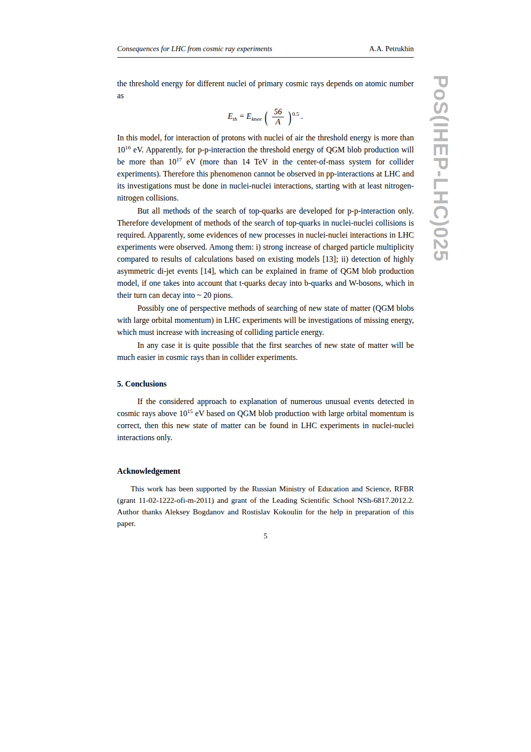Consequences for LHC from cosmic ray experiments A.A. Petrukhin
PoS(IHEP-LHC)025
the threshold energy for different nuclei of primary cosmic rays depends on atomic number as
Eth = Eknee ( 56 A )0.5 .
In this model, for interaction of protons with nuclei of air the threshold energy is more than 1016 eV. Apparently, for p-p-interaction the threshold energy of QGM blob production will be more than 1017 eV (more than 14 TeV in the center-of-mass system for collider experiments). Therefore this phenomenon cannot be observed in pp-interactions at LHC and its investigations must be done in nuclei-nuclei interactions, starting with at least nitrogen-nitrogen collisions.
But all methods of the search of top-quarks are developed for p-p-interaction only. Therefore development of methods of the search of top-quarks in nuclei-nuclei collisions is required. Apparently, some evidences of new processes in nuclei-nuclei interactions in LHC experiments were observed. Among them: i) strong increase of charged particle multiplicity compared to results of calculations based on existing models [13]; ii) detection of highly asymmetric di-jet events [14], which can be explained in frame of QGM blob production model, if one takes into account that t-quarks decay into b-quarks and W-bosons, which in their turn can decay into ~ 20 pions.
Possibly one of perspective methods of searching of new state of matter (QGM blobs with large orbital momentum) in LHC experiments will be investigations of missing energy, which must increase with increasing of colliding particle energy.
In any case it is quite possible that the first searches of new state of matter will be much easier in cosmic rays than in collider experiments.
5. Conclusions
If the considered approach to explanation of numerous unusual events detected in cosmic rays above 1015 eV based on QGM blob production with large orbital momentum is correct, then this new state of matter can be found in LHC experiments in nuclei-nuclei interactions only.
Acknowledgement
This work has been supported by the Russian Ministry of Education and Science, RFBR (grant 11-02-1222-ofi-m-2011) and grant of the Leading Scientific School NSh-6817.2012.2. Author thanks Aleksey Bogdanov and Rostislav Kokoulin for the help in preparation of this paper.
5